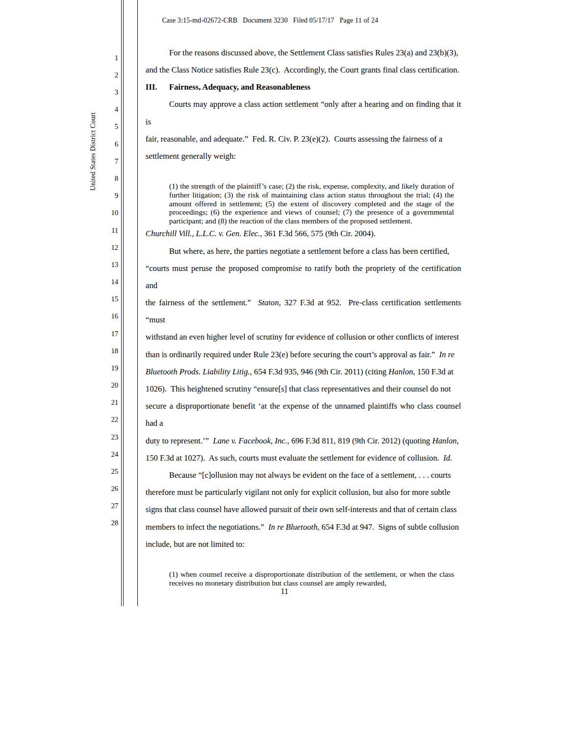Case 3:15-md-02672-CRB Document 3230 Filed 05/17/17 Page 11 of 24
United States District Court
1
2
3
4
5
6
7
8
9
10
11
12
13
14
15
16
17
18
19
20
21
22
23
24
25
26
27
28
For the reasons discussed above, the Settlement Class satisfies Rules 23(a) and 23(b)(3),
and the Class Notice satisfies Rule 23(c). Accordingly, the Court grants final class certification.
III. Fairness, Adequacy, and Reasonableness
Courts may approve a class action settlement “only after a hearing and on finding that it is
fair, reasonable, and adequate.” Fed. R. Civ. P. 23(e)(2). Courts assessing the fairness of a
settlement generally weigh:
(1) the strength of the plaintiff’s case; (2) the risk, expense, complexity, and likely duration of further litigation; (3) the risk of maintaining class action status throughout the trial; (4) the amount offered in settlement; (5) the extent of discovery completed and the stage of the proceedings; (6) the experience and views of counsel; (7) the presence of a governmental participant; and (8) the reaction of the class members of the proposed settlement.
Churchill Vill., L.L.C. v. Gen. Elec., 361 F.3d 566, 575 (9th Cir. 2004).
But where, as here, the parties negotiate a settlement before a class has been certified,
“courts must peruse the proposed compromise to ratify both the propriety of the certification and
the fairness of the settlement.” Staton, 327 F.3d at 952. Pre-class certification settlements “must
withstand an even higher level of scrutiny for evidence of collusion or other conflicts of interest
than is ordinarily required under Rule 23(e) before securing the court’s approval as fair.” In re
Bluetooth Prods. Liability Litig., 654 F.3d 935, 946 (9th Cir. 2011) (citing Hanlon, 150 F.3d at
1026). This heightened scrutiny “ensure[s] that class representatives and their counsel do not
secure a disproportionate benefit ‘at the expense of the unnamed plaintiffs who class counsel had a
duty to represent.’” Lane v. Facebook, Inc., 696 F.3d 811, 819 (9th Cir. 2012) (quoting Hanlon,
150 F.3d at 1027). As such, courts must evaluate the settlement for evidence of collusion. Id.
Because “[c]ollusion may not always be evident on the face of a settlement, . . . courts
therefore must be particularly vigilant not only for explicit collusion, but also for more subtle
signs that class counsel have allowed pursuit of their own self-interests and that of certain class
members to infect the negotiations.” In re Bluetooth, 654 F.3d at 947. Signs of subtle collusion
include, but are not limited to:
(1) when counsel receive a disproportionate distribution of the settlement, or when the class receives no monetary distribution but class counsel are amply rewarded,
11